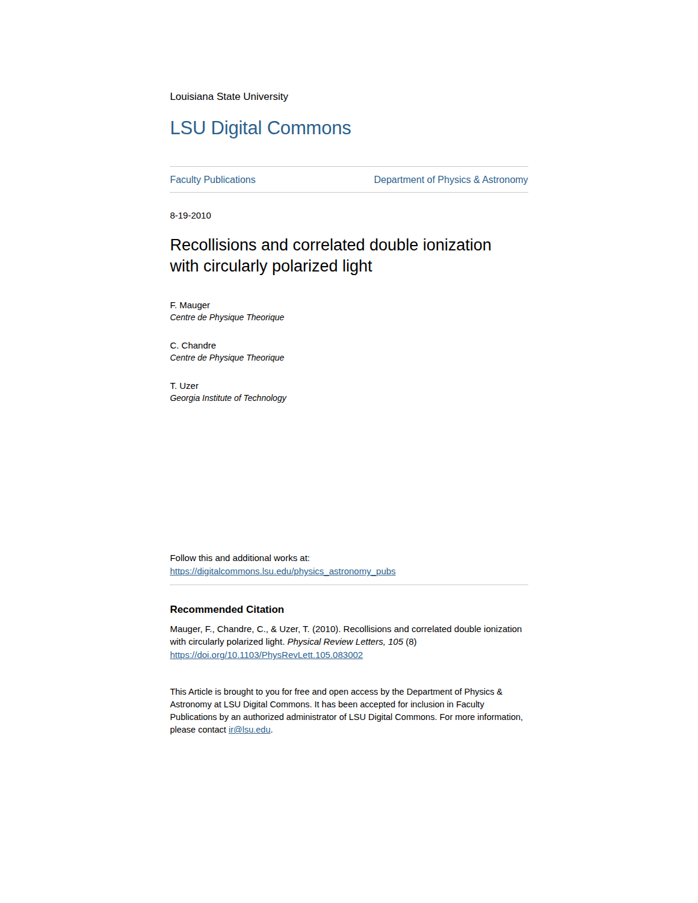Louisiana State University
LSU Digital Commons
Faculty Publications Department of Physics & Astronomy
8-19-2010
Recollisions and correlated double ionization with circularly polarized light
F. Mauger
Centre de Physique Theorique
C. Chandre
Centre de Physique Theorique
T. Uzer
Georgia Institute of Technology
Follow this and additional works at: https://digitalcommons.lsu.edu/physics_astronomy_pubs
Recommended Citation
Mauger, F., Chandre, C., & Uzer, T. (2010). Recollisions and correlated double ionization with circularly polarized light. Physical Review Letters, 105 (8) https://doi.org/10.1103/PhysRevLett.105.083002
This Article is brought to you for free and open access by the Department of Physics & Astronomy at LSU Digital Commons. It has been accepted for inclusion in Faculty Publications by an authorized administrator of LSU Digital Commons. For more information, please contact ir@lsu.edu.